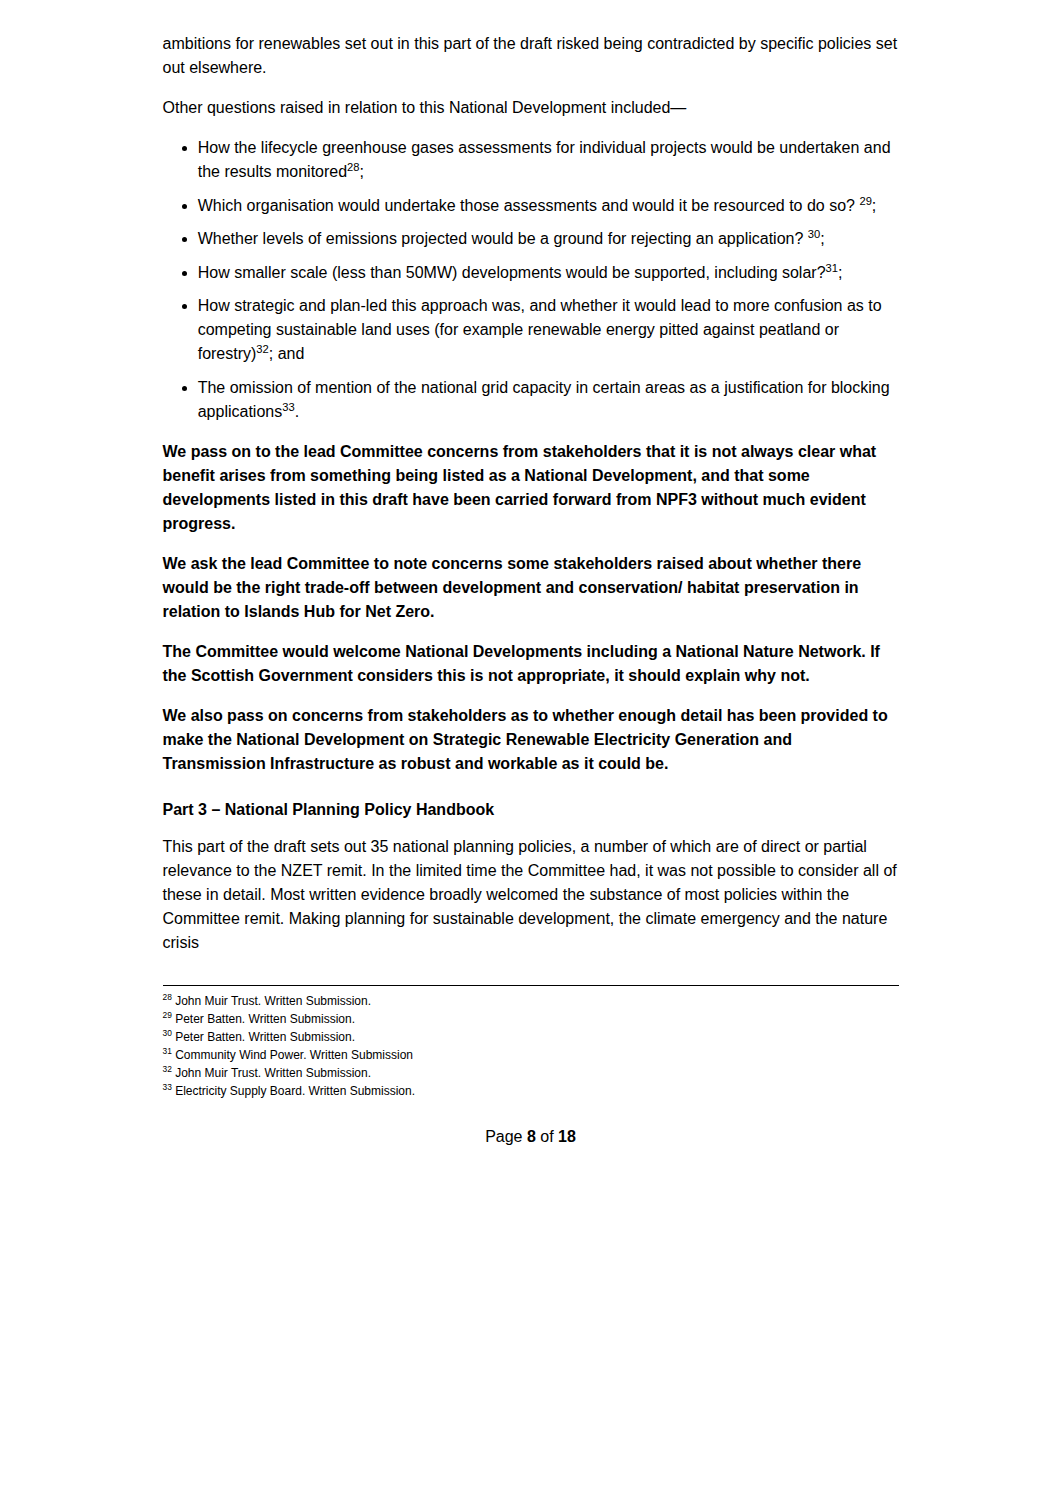ambitions for renewables set out in this part of the draft risked being contradicted by specific policies set out elsewhere.
Other questions raised in relation to this National Development included—
How the lifecycle greenhouse gases assessments for individual projects would be undertaken and the results monitored28;
Which organisation would undertake those assessments and would it be resourced to do so? 29;
Whether levels of emissions projected would be a ground for rejecting an application? 30;
How smaller scale (less than 50MW) developments would be supported, including solar?31;
How strategic and plan-led this approach was, and whether it would lead to more confusion as to competing sustainable land uses (for example renewable energy pitted against peatland or forestry)32; and
The omission of mention of the national grid capacity in certain areas as a justification for blocking applications33.
We pass on to the lead Committee concerns from stakeholders that it is not always clear what benefit arises from something being listed as a National Development, and that some developments listed in this draft have been carried forward from NPF3 without much evident progress.
We ask the lead Committee to note concerns some stakeholders raised about whether there would be the right trade-off between development and conservation/ habitat preservation in relation to Islands Hub for Net Zero.
The Committee would welcome National Developments including a National Nature Network. If the Scottish Government considers this is not appropriate, it should explain why not.
We also pass on concerns from stakeholders as to whether enough detail has been provided to make the National Development on Strategic Renewable Electricity Generation and Transmission Infrastructure as robust and workable as it could be.
Part 3 – National Planning Policy Handbook
This part of the draft sets out 35 national planning policies, a number of which are of direct or partial relevance to the NZET remit. In the limited time the Committee had, it was not possible to consider all of these in detail. Most written evidence broadly welcomed the substance of most policies within the Committee remit. Making planning for sustainable development, the climate emergency and the nature crisis
28 John Muir Trust. Written Submission.
29 Peter Batten. Written Submission.
30 Peter Batten. Written Submission.
31 Community Wind Power. Written Submission
32 John Muir Trust. Written Submission.
33 Electricity Supply Board. Written Submission.
Page 8 of 18